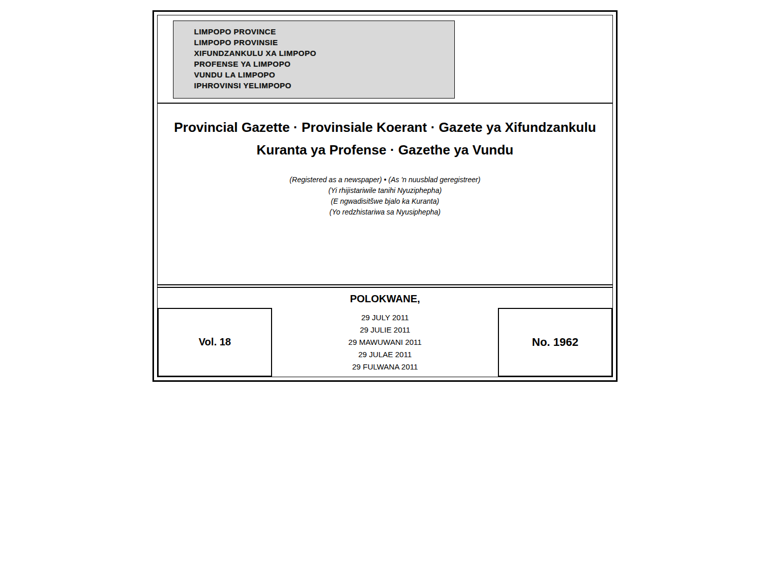LIMPOPO PROVINCE
LIMPOPO PROVINSIE
XIFUNDZANKULU XA LIMPOPO
PROFENSE YA LIMPOPO
VUNDU LA LIMPOPO
IPHROVINSI YELIMPOPO
Provincial Gazette · Provinsiale Koerant · Gazete ya Xifundzankulu
Kuranta ya Profense · Gazethe ya Vundu
(Registered as a newspaper) • (As 'n nuusblad geregistreer)
(Yi rhijistariwile tanihi Nyuziphepha)
(E ngwadisitšwe bjalo ka Kuranta)
(Yo redzhistariwa sa Nyusiphepha)
POLOKWANE,
| Vol. 18 | 29 JULY 2011 29 JULIE 2011 29 MAWUWANI 2011 29 JULAE 2011 29 FULWANA 2011 | No. 1962 |